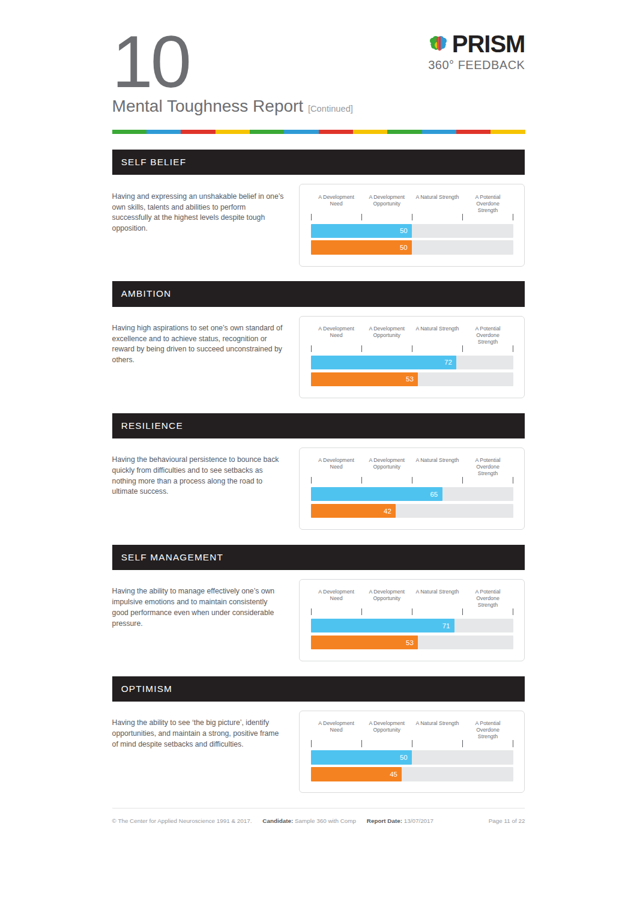10
Mental Toughness Report [Continued]
PRISM
360° FEEDBACK
SELF BELIEF
Having and expressing an unshakable belief in one’s own skills, talents and abilities to perform successfully at the highest levels despite tough opposition.
A Development
Need
A Development
Opportunity
A Natural Strength
A Potential
Overdone
Strength
50
50
AMBITION
Having high aspirations to set one’s own standard of excellence and to achieve status, recognition or reward by being driven to succeed unconstrained by others.
A Development
Need
A Development
Opportunity
A Natural Strength
A Potential
Overdone
Strength
72
53
RESILIENCE
Having the behavioural persistence to bounce back quickly from difficulties and to see setbacks as nothing more than a process along the road to ultimate success.
A Development
Need
A Development
Opportunity
A Natural Strength
A Potential
Overdone
Strength
65
42
SELF MANAGEMENT
Having the ability to manage effectively one’s own impulsive emotions and to maintain consistently good performance even when under considerable pressure.
A Development
Need
A Development
Opportunity
A Natural Strength
A Potential
Overdone
Strength
71
53
OPTIMISM
Having the ability to see ‘the big picture’, identify opportunities, and maintain a strong, positive frame of mind despite setbacks and difficulties.
A Development
Need
A Development
Opportunity
A Natural Strength
A Potential
Overdone
Strength
50
45
© The Center for Applied Neuroscience 1991 & 2017. Candidate: Sample 360 with Comp Report Date: 13/07/2017
Page 11 of 22